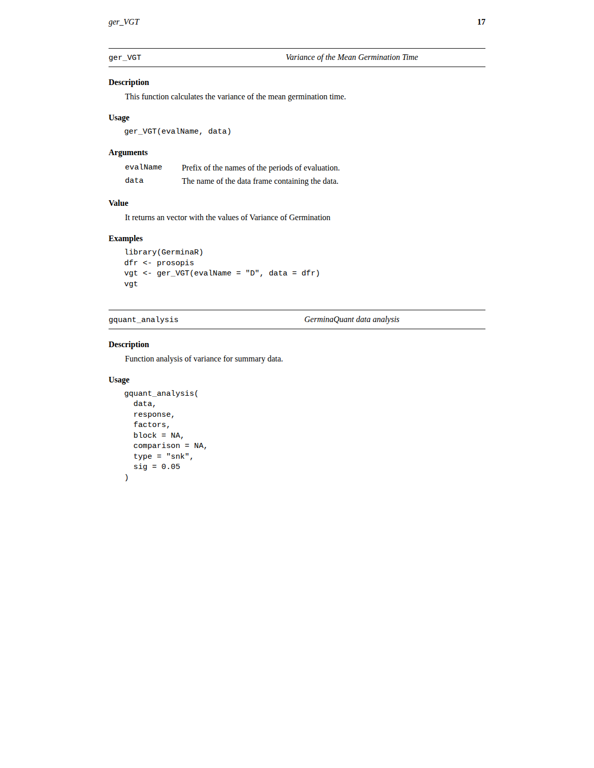ger_VGT 17
ger_VGT Variance of the Mean Germination Time
Description
This function calculates the variance of the mean germination time.
Usage
ger_VGT(evalName, data)
Arguments
| evalName | Prefix of the names of the periods of evaluation. |
| data | The name of the data frame containing the data. |
Value
It returns an vector with the values of Variance of Germination
Examples
library(GerminaR)
dfr <- prosopis
vgt <- ger_VGT(evalName = "D", data = dfr)
vgt
gquant_analysis GerminaQuant data analysis
Description
Function analysis of variance for summary data.
Usage
gquant_analysis(
  data,
  response,
  factors,
  block = NA,
  comparison = NA,
  type = "snk",
  sig = 0.05
)